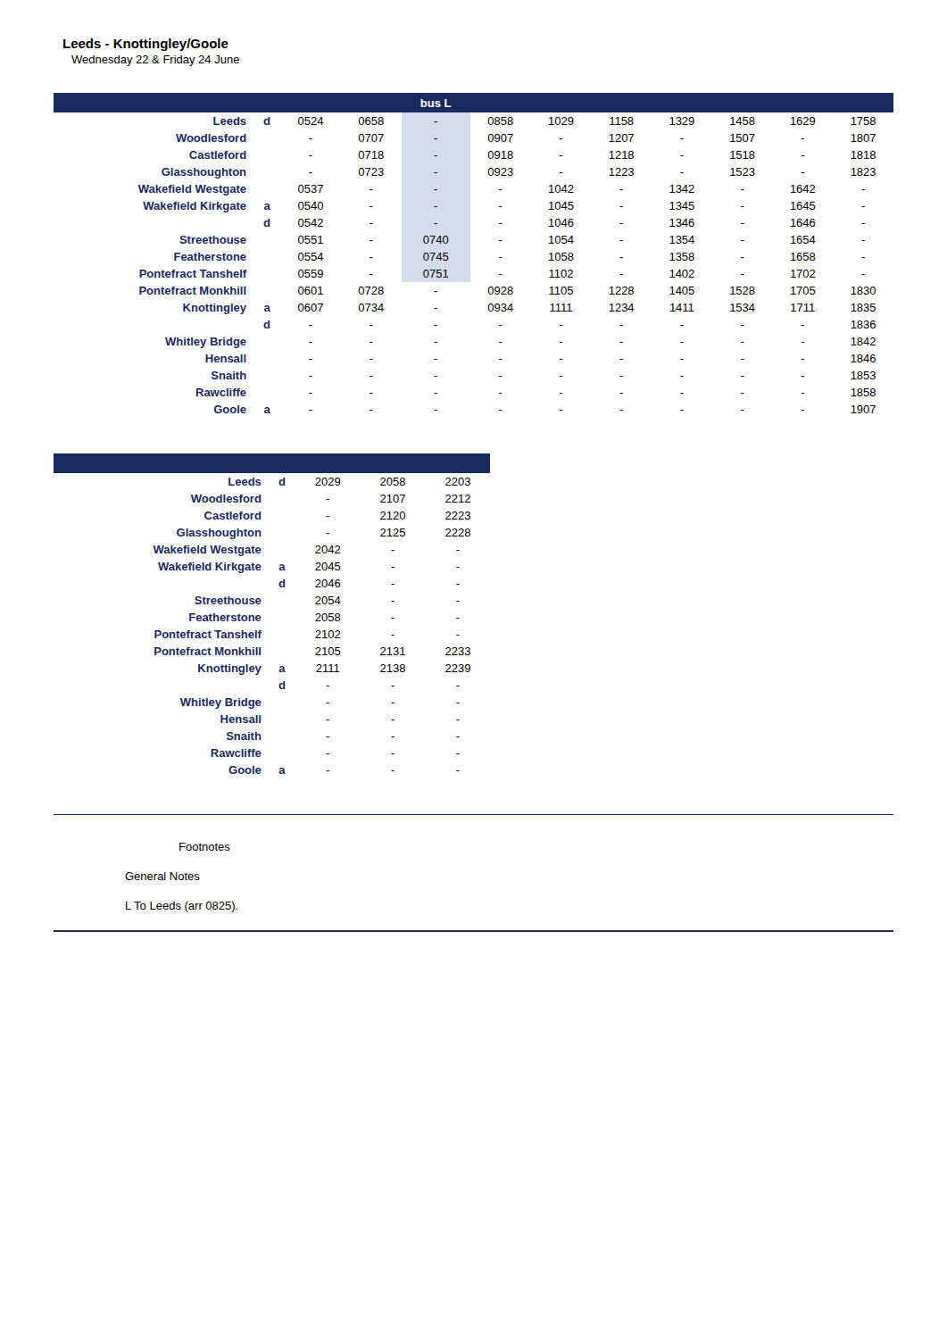Leeds - Knottingley/Goole
Wednesday 22 & Friday 24 June
| | | | bus L | | | | | | | |
| --- | --- | --- | --- | --- | --- | --- | --- | --- | --- | --- |
| Leeds | d | 0524 | 0658 | - | 0858 | 1029 | 1158 | 1329 | 1458 | 1629 | 1758 |
| Woodlesford | | - | 0707 | - | 0907 | - | 1207 | - | 1507 | - | 1807 |
| Castleford | | - | 0718 | - | 0918 | - | 1218 | - | 1518 | - | 1818 |
| Glasshoughton | | - | 0723 | - | 0923 | - | 1223 | - | 1523 | - | 1823 |
| Wakefield Westgate | | 0537 | - | - | - | 1042 | - | 1342 | - | 1642 | - |
| Wakefield Kirkgate | a | 0540 | - | - | - | 1045 | - | 1345 | - | 1645 | - |
| | d | 0542 | - | - | - | 1046 | - | 1346 | - | 1646 | - |
| Streethouse | | 0551 | - | 0740 | - | 1054 | - | 1354 | - | 1654 | - |
| Featherstone | | 0554 | - | 0745 | - | 1058 | - | 1358 | - | 1658 | - |
| Pontefract Tanshelf | | 0559 | - | 0751 | - | 1102 | - | 1402 | - | 1702 | - |
| Pontefract Monkhill | | 0601 | 0728 | - | 0928 | 1105 | 1228 | 1405 | 1528 | 1705 | 1830 |
| Knottingley | a | 0607 | 0734 | - | 0934 | 1111 | 1234 | 1411 | 1534 | 1711 | 1835 |
| | d | - | - | - | - | - | - | - | - | - | 1836 |
| Whitley Bridge | | - | - | - | - | - | - | - | - | - | 1842 |
| Hensall | | - | - | - | - | - | - | - | - | - | 1846 |
| Snaith | | - | - | - | - | - | - | - | - | - | 1853 |
| Rawcliffe | | - | - | - | - | - | - | - | - | - | 1858 |
| Goole | a | - | - | - | - | - | - | - | - | - | 1907 |
| Leeds | d | 2029 | 2058 | 2203 |
| Woodlesford | | - | 2107 | 2212 |
| Castleford | | - | 2120 | 2223 |
| Glasshoughton | | - | 2125 | 2228 |
| Wakefield Westgate | | 2042 | - | - |
| Wakefield Kirkgate | a | 2045 | - | - |
| | d | 2046 | - | - |
| Streethouse | | 2054 | - | - |
| Featherstone | | 2058 | - | - |
| Pontefract Tanshelf | | 2102 | - | - |
| Pontefract Monkhill | | 2105 | 2131 | 2233 |
| Knottingley | a | 2111 | 2138 | 2239 |
| | d | - | - | - |
| Whitley Bridge | | - | - | - |
| Hensall | | - | - | - |
| Snaith | | - | - | - |
| Rawcliffe | | - | - | - |
| Goole | a | - | - | - |
Footnotes
General Notes
L To Leeds (arr 0825).